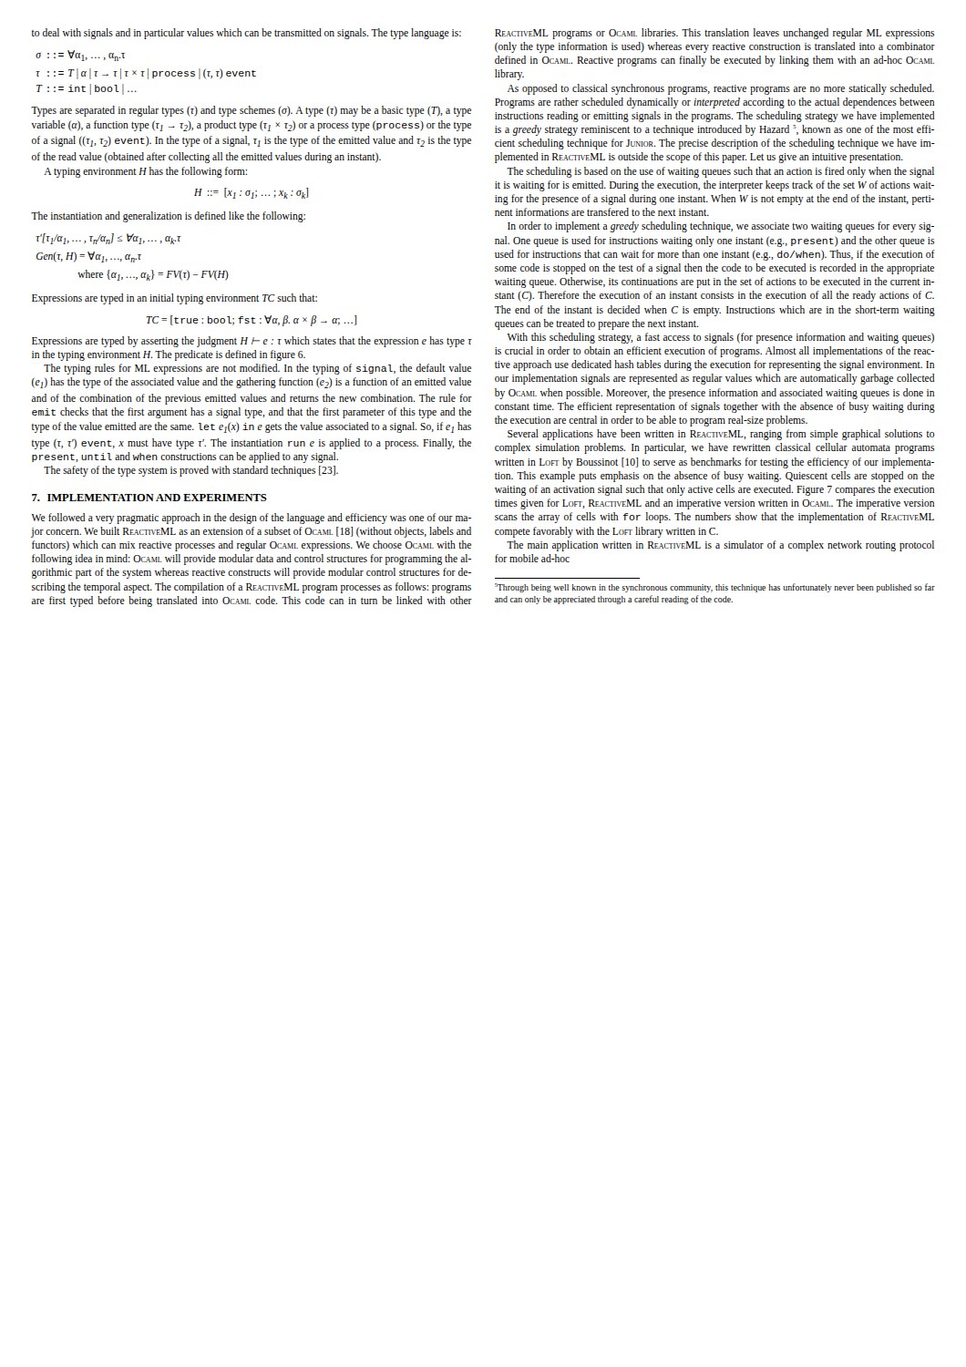to deal with signals and in particular values which can be transmitted on signals. The type language is:
| σ | ::= | ∀α 1 , … , α n .τ |
| τ | ::= | T / α / τ → τ / τ × τ / process / ( τ, τ ) event |
| T | ::= | int / bool / … |
Types are separated in regular types (τ) and type schemes (σ). A type (τ) may be a basic type (T), a type variable (α), a function type (τ1 → τ2), a product type (τ1 × τ2) or a process type (process) or the type of a signal ((τ1, τ2) event). In the type of a signal, τ1 is the type of the emitted value and τ2 is the type of the read value (obtained after collecting all the emitted values during an instant).
A typing environment H has the following form:
H ::= [x1 : σ1; … ; xk : σk]
The instantiation and generalization is defined like the following:
τ′[τ1/α1, … , τn/αn] ≤ ∀α1, … , αk.τ
Gen(τ, H) = ∀α1, …, αn.τ
where {α1, …, αk} = FV(τ) − FV(H)
Expressions are typed in an initial typing environment TC such that:
TC = [true : bool; fst : ∀α, β. α × β → α; …]
Expressions are typed by asserting the judgment H ⊢ e : τ which states that the expression e has type τ in the typing environment H. The predicate is defined in figure 6.
The typing rules for ML expressions are not modified. In the typing of signal, the default value (e1) has the type of the associated value and the gathering function (e2) is a function of an emitted value and of the combination of the previous emitted values and returns the new combination. The rule for emit checks that the first argument has a signal type, and that the first parameter of this type and the type of the value emitted are the same. let e1(x) in e gets the value associated to a signal. So, if e1 has type (τ, τ′) event, x must have type τ′. The instantiation run e is applied to a process. Finally, the present, until and when constructions can be applied to any signal.
The safety of the type system is proved with standard techniques [23].
7. IMPLEMENTATION AND EXPERIMENTS
We followed a very pragmatic approach in the design of the language and efficiency was one of our major concern. We built ReactiveML as an extension of a subset of Ocaml [18] (without objects, labels and functors) which can mix reactive processes and regular Ocaml expressions. We choose Ocaml with the following idea in mind: Ocaml will provide modular data and control structures for programming the algorithmic part of the system whereas reactive constructs will provide modular control structures for describing the temporal aspect. The compilation of a ReactiveML program processes as follows: programs are first typed before being translated into Ocaml code. This code can in turn be linked with other ReactiveML programs or Ocaml libraries. This translation leaves unchanged regular ML expressions (only the type information is used) whereas every reactive construction is translated into a combinator defined in Ocaml. Reactive programs can finally be executed by linking them with an ad-hoc Ocaml library.
As opposed to classical synchronous programs, reactive programs are no more statically scheduled. Programs are rather scheduled dynamically or interpreted according to the actual dependences between instructions reading or emitting signals in the programs. The scheduling strategy we have implemented is a greedy strategy reminiscent to a technique introduced by Hazard 5, known as one of the most efficient scheduling technique for Junior. The precise description of the scheduling technique we have implemented in ReactiveML is outside the scope of this paper. Let us give an intuitive presentation.
The scheduling is based on the use of waiting queues such that an action is fired only when the signal it is waiting for is emitted. During the execution, the interpreter keeps track of the set W of actions waiting for the presence of a signal during one instant. When W is not empty at the end of the instant, pertinent informations are transfered to the next instant.
In order to implement a greedy scheduling technique, we associate two waiting queues for every signal. One queue is used for instructions waiting only one instant (e.g., present) and the other queue is used for instructions that can wait for more than one instant (e.g., do/when). Thus, if the execution of some code is stopped on the test of a signal then the code to be executed is recorded in the appropriate waiting queue. Otherwise, its continuations are put in the set of actions to be executed in the current instant (C). Therefore the execution of an instant consists in the execution of all the ready actions of C. The end of the instant is decided when C is empty. Instructions which are in the short-term waiting queues can be treated to prepare the next instant.
With this scheduling strategy, a fast access to signals (for presence information and waiting queues) is crucial in order to obtain an efficient execution of programs. Almost all implementations of the reactive approach use dedicated hash tables during the execution for representing the signal environment. In our implementation signals are represented as regular values which are automatically garbage collected by Ocaml when possible. Moreover, the presence information and associated waiting queues is done in constant time. The efficient representation of signals together with the absence of busy waiting during the execution are central in order to be able to program real-size problems.
Several applications have been written in ReactiveML, ranging from simple graphical solutions to complex simulation problems. In particular, we have rewritten classical cellular automata programs written in Loft by Boussinot [10] to serve as benchmarks for testing the efficiency of our implementation. This example puts emphasis on the absence of busy waiting. Quiescent cells are stopped on the waiting of an activation signal such that only active cells are executed. Figure 7 compares the execution times given for Loft, ReactiveML and an imperative version written in Ocaml. The imperative version scans the array of cells with for loops. The numbers show that the implementation of ReactiveML compete favorably with the Loft library written in C.
The main application written in ReactiveML is a simulator of a complex network routing protocol for mobile ad-hoc
5Through being well known in the synchronous community, this technique has unfortunately never been published so far and can only be appreciated through a careful reading of the code.